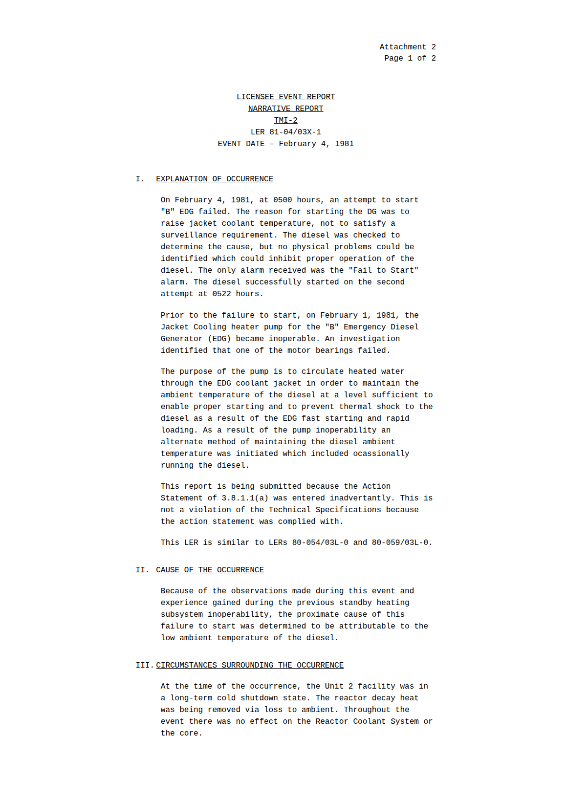Attachment 2
Page 1 of 2
LICENSEE EVENT REPORT NARRATIVE REPORT TMI-2 LER 81-04/03X-1 EVENT DATE – February 4, 1981
I. EXPLANATION OF OCCURRENCE
On February 4, 1981, at 0500 hours, an attempt to start "B" EDG failed. The reason for starting the DG was to raise jacket coolant temperature, not to satisfy a surveillance requirement. The diesel was checked to determine the cause, but no physical problems could be identified which could inhibit proper operation of the diesel. The only alarm received was the "Fail to Start" alarm. The diesel successfully started on the second attempt at 0522 hours.
Prior to the failure to start, on February 1, 1981, the Jacket Cooling heater pump for the "B" Emergency Diesel Generator (EDG) became inoperable. An investigation identified that one of the motor bearings failed.
The purpose of the pump is to circulate heated water through the EDG coolant jacket in order to maintain the ambient temperature of the diesel at a level sufficient to enable proper starting and to prevent thermal shock to the diesel as a result of the EDG fast starting and rapid loading. As a result of the pump inoperability an alternate method of maintaining the diesel ambient temperature was initiated which included ocassionally running the diesel.
This report is being submitted because the Action Statement of 3.8.1.1(a) was entered inadvertantly. This is not a violation of the Technical Specifications because the action statement was complied with.
This LER is similar to LERs 80-054/03L-0 and 80-059/03L-0.
II. CAUSE OF THE OCCURRENCE
Because of the observations made during this event and experience gained during the previous standby heating subsystem inoperability, the proximate cause of this failure to start was determined to be attributable to the low ambient temperature of the diesel.
III. CIRCUMSTANCES SURROUNDING THE OCCURRENCE
At the time of the occurrence, the Unit 2 facility was in a long-term cold shutdown state. The reactor decay heat was being removed via loss to ambient. Throughout the event there was no effect on the Reactor Coolant System or the core.